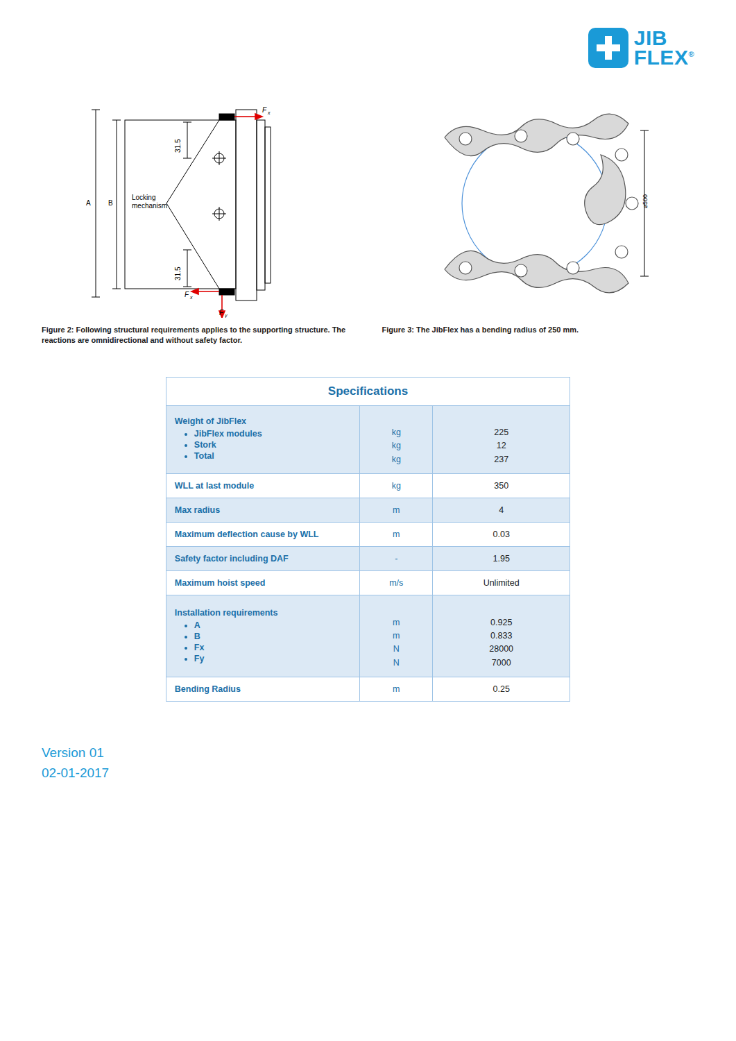JIB
FLEX®
A B F x F x F y Locking mechanism 31.5 31.5
Figure 2: Following structural requirements applies to the supporting structure. The reactions are omnidirectional and without safety factor.
⌀500
Figure 3: The JibFlex has a bending radius of 250 mm.
| Specifications |
| --- |
| Weight of JibFlex JibFlex modules Stork Total | kg kg kg | 225 12 237 |
| WLL at last module | kg | 350 |
| Max radius | m | 4 |
| Maximum deflection cause by WLL | m | 0.03 |
| Safety factor including DAF | - | 1.95 |
| Maximum hoist speed | m/s | Unlimited |
| Installation requirements A B Fx Fy | m m N N | 0.925 0.833 28000 7000 |
| Bending Radius | m | 0.25 |
Version 01
02-01-2017